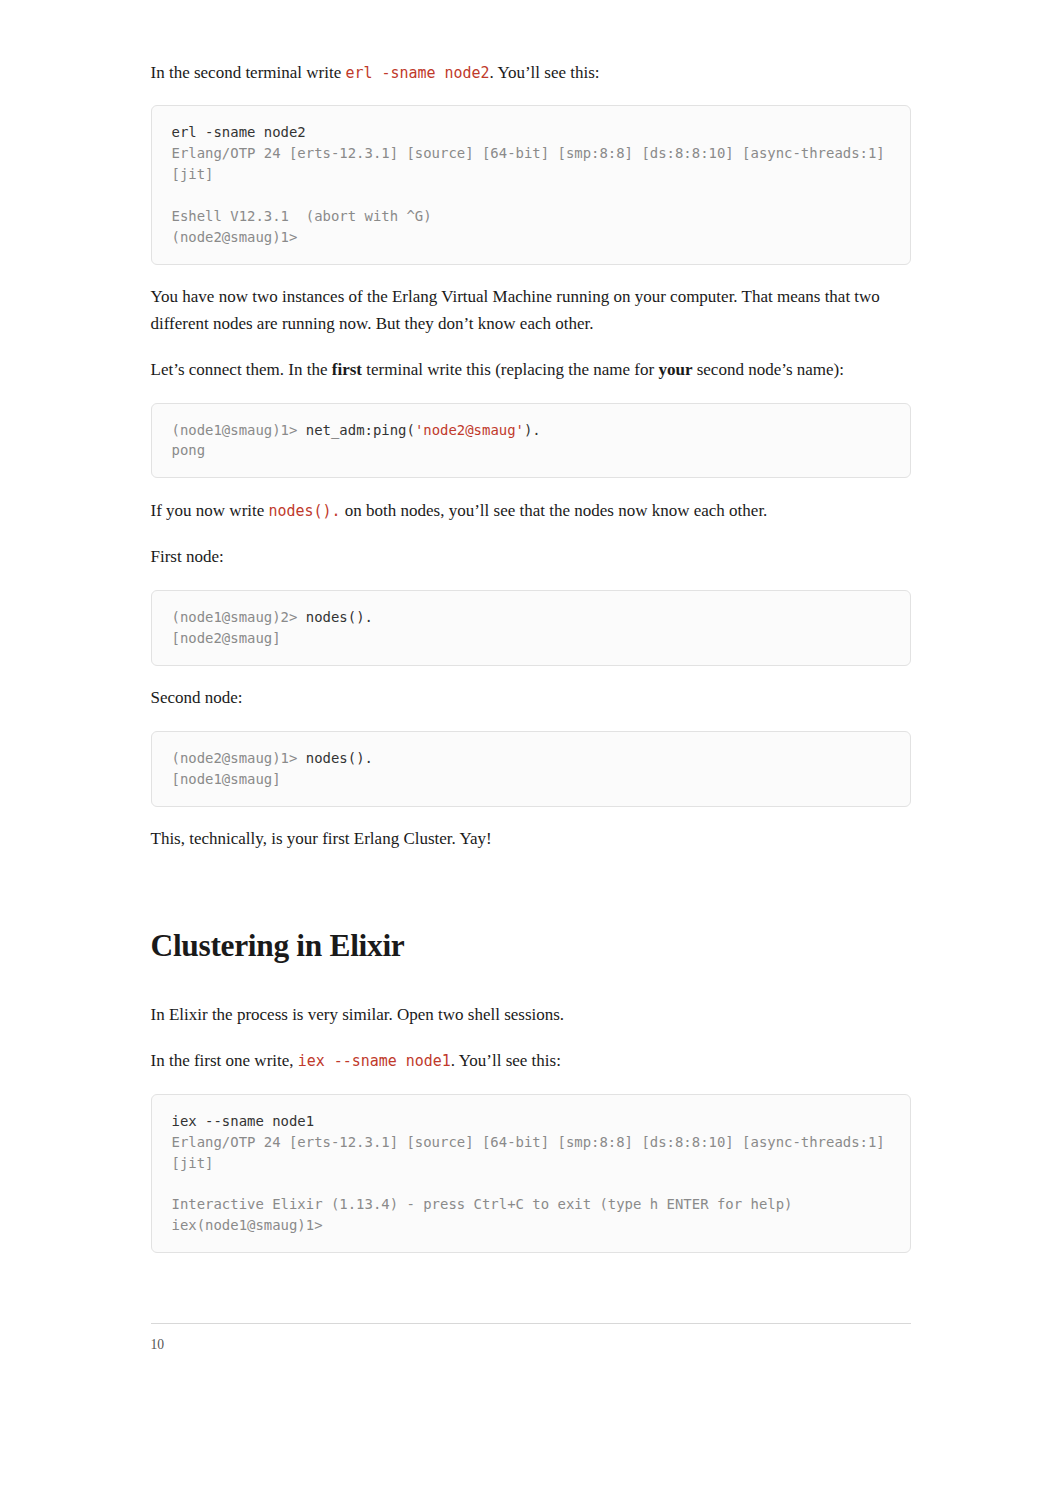In the second terminal write erl -sname node2. You’ll see this:
erl -sname node2
Erlang/OTP 24 [erts-12.3.1] [source] [64-bit] [smp:8:8] [ds:8:8:10] [async-threads:1]
[jit]

Eshell V12.3.1  (abort with ^G)
(node2@smaug)1>
You have now two instances of the Erlang Virtual Machine running on your computer. That means that two different nodes are running now. But they don’t know each other.
Let’s connect them. In the first terminal write this (replacing the name for your second node’s name):
(node1@smaug)1> net_adm:ping('node2@smaug').
pong
If you now write nodes(). on both nodes, you’ll see that the nodes now know each other.
First node:
(node1@smaug)2> nodes().
[node2@smaug]
Second node:
(node2@smaug)1> nodes().
[node1@smaug]
This, technically, is your first Erlang Cluster. Yay!
Clustering in Elixir
In Elixir the process is very similar. Open two shell sessions.
In the first one write, iex --sname node1. You’ll see this:
iex --sname node1
Erlang/OTP 24 [erts-12.3.1] [source] [64-bit] [smp:8:8] [ds:8:8:10] [async-threads:1]
[jit]

Interactive Elixir (1.13.4) - press Ctrl+C to exit (type h ENTER for help)
iex(node1@smaug)1>
10